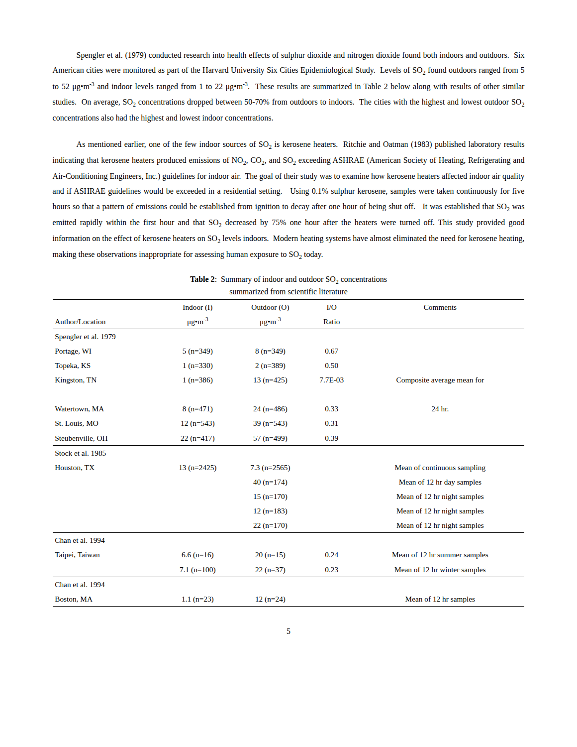Spengler et al. (1979) conducted research into health effects of sulphur dioxide and nitrogen dioxide found both indoors and outdoors. Six American cities were monitored as part of the Harvard University Six Cities Epidemiological Study. Levels of SO2 found outdoors ranged from 5 to 52 μg•m-3 and indoor levels ranged from 1 to 22 μg•m-3. These results are summarized in Table 2 below along with results of other similar studies. On average, SO2 concentrations dropped between 50-70% from outdoors to indoors. The cities with the highest and lowest outdoor SO2 concentrations also had the highest and lowest indoor concentrations.
As mentioned earlier, one of the few indoor sources of SO2 is kerosene heaters. Ritchie and Oatman (1983) published laboratory results indicating that kerosene heaters produced emissions of NO2, CO2, and SO2 exceeding ASHRAE (American Society of Heating, Refrigerating and Air-Conditioning Engineers, Inc.) guidelines for indoor air. The goal of their study was to examine how kerosene heaters affected indoor air quality and if ASHRAE guidelines would be exceeded in a residential setting. Using 0.1% sulphur kerosene, samples were taken continuously for five hours so that a pattern of emissions could be established from ignition to decay after one hour of being shut off. It was established that SO2 was emitted rapidly within the first hour and that SO2 decreased by 75% one hour after the heaters were turned off. This study provided good information on the effect of kerosene heaters on SO2 levels indoors. Modern heating systems have almost eliminated the need for kerosene heating, making these observations inappropriate for assessing human exposure to SO2 today.
Table 2: Summary of indoor and outdoor SO2 concentrations
summarized from scientific literature
| | Indoor (I) | Outdoor (O) | I/O | Comments |
| --- | --- | --- | --- | --- |
| Author/Location | μg•m -3 | μg•m -3 | Ratio | |
| Spengler et al. 1979 | | | | |
| Portage, WI | 5 (n=349) | 8 (n=349) | 0.67 | |
| Topeka, KS | 1 (n=330) | 2 (n=389) | 0.50 | |
| Kingston, TN | 1 (n=386) | 13 (n=425) | 7.7E-03 | Composite average mean for |
| Watertown, MA | 8 (n=471) | 24 (n=486) | 0.33 | 24 hr. |
| St. Louis, MO | 12 (n=543) | 39 (n=543) | 0.31 | |
| Steubenville, OH | 22 (n=417) | 57 (n=499) | 0.39 | |
| Stock et al. 1985 | | | | |
| Houston, TX | 13 (n=2425) | 7.3 (n=2565) | | Mean of continuous sampling |
| | | 40 (n=174) | | Mean of 12 hr day samples |
| | | 15 (n=170) | | Mean of 12 hr night samples |
| | | 12 (n=183) | | Mean of 12 hr night samples |
| | | 22 (n=170) | | Mean of 12 hr night samples |
| Chan et al. 1994 | | | | |
| Taipei, Taiwan | 6.6 (n=16) | 20 (n=15) | 0.24 | Mean of 12 hr summer samples |
| | 7.1 (n=100) | 22 (n=37) | 0.23 | Mean of 12 hr winter samples |
| Chan et al. 1994 | | | | |
| Boston, MA | 1.1 (n=23) | 12 (n=24) | | Mean of 12 hr samples |
5